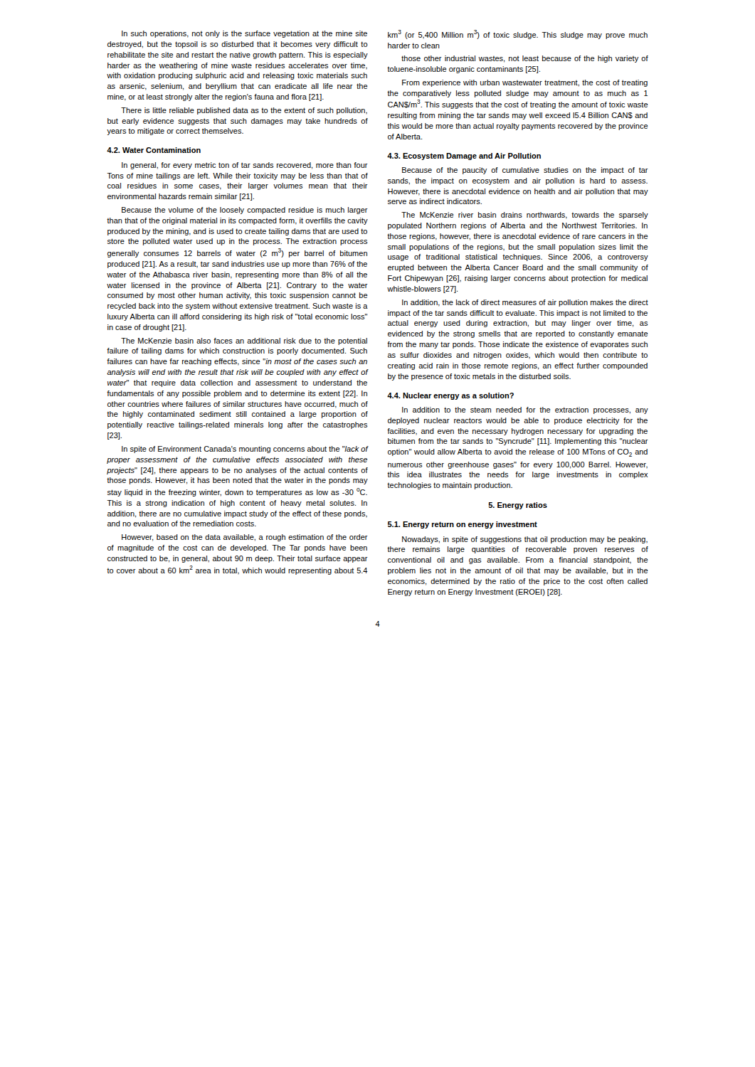In such operations, not only is the surface vegetation at the mine site destroyed, but the topsoil is so disturbed that it becomes very difficult to rehabilitate the site and restart the native growth pattern. This is especially harder as the weathering of mine waste residues accelerates over time, with oxidation producing sulphuric acid and releasing toxic materials such as arsenic, selenium, and beryllium that can eradicate all life near the mine, or at least strongly alter the region's fauna and flora [21].
There is little reliable published data as to the extent of such pollution, but early evidence suggests that such damages may take hundreds of years to mitigate or correct themselves.
4.2. Water Contamination
In general, for every metric ton of tar sands recovered, more than four Tons of mine tailings are left. While their toxicity may be less than that of coal residues in some cases, their larger volumes mean that their environmental hazards remain similar [21].
Because the volume of the loosely compacted residue is much larger than that of the original material in its compacted form, it overfills the cavity produced by the mining, and is used to create tailing dams that are used to store the polluted water used up in the process. The extraction process generally consumes 12 barrels of water (2 m3) per barrel of bitumen produced [21]. As a result, tar sand industries use up more than 76% of the water of the Athabasca river basin, representing more than 8% of all the water licensed in the province of Alberta [21]. Contrary to the water consumed by most other human activity, this toxic suspension cannot be recycled back into the system without extensive treatment. Such waste is a luxury Alberta can ill afford considering its high risk of "total economic loss" in case of drought [21].
The McKenzie basin also faces an additional risk due to the potential failure of tailing dams for which construction is poorly documented. Such failures can have far reaching effects, since "in most of the cases such an analysis will end with the result that risk will be coupled with any effect of water" that require data collection and assessment to understand the fundamentals of any possible problem and to determine its extent [22]. In other countries where failures of similar structures have occurred, much of the highly contaminated sediment still contained a large proportion of potentially reactive tailings-related minerals long after the catastrophes [23].
In spite of Environment Canada's mounting concerns about the "lack of proper assessment of the cumulative effects associated with these projects" [24], there appears to be no analyses of the actual contents of those ponds. However, it has been noted that the water in the ponds may stay liquid in the freezing winter, down to temperatures as low as -30 oC. This is a strong indication of high content of heavy metal solutes. In addition, there are no cumulative impact study of the effect of these ponds, and no evaluation of the remediation costs.
However, based on the data available, a rough estimation of the order of magnitude of the cost can de developed. The Tar ponds have been constructed to be, in general, about 90 m deep. Their total surface appear to cover about a 60 km2 area in total, which would representing about 5.4 km3 (or 5,400 Million m3) of toxic sludge. This sludge may prove much harder to clean
those other industrial wastes, not least because of the high variety of toluene-insoluble organic contaminants [25].
From experience with urban wastewater treatment, the cost of treating the comparatively less polluted sludge may amount to as much as 1 CAN$/m3. This suggests that the cost of treating the amount of toxic waste resulting from mining the tar sands may well exceed l5.4 Billion CAN$ and this would be more than actual royalty payments recovered by the province of Alberta.
4.3. Ecosystem Damage and Air Pollution
Because of the paucity of cumulative studies on the impact of tar sands, the impact on ecosystem and air pollution is hard to assess. However, there is anecdotal evidence on health and air pollution that may serve as indirect indicators.
The McKenzie river basin drains northwards, towards the sparsely populated Northern regions of Alberta and the Northwest Territories. In those regions, however, there is anecdotal evidence of rare cancers in the small populations of the regions, but the small population sizes limit the usage of traditional statistical techniques. Since 2006, a controversy erupted between the Alberta Cancer Board and the small community of Fort Chipewyan [26], raising larger concerns about protection for medical whistle-blowers [27].
In addition, the lack of direct measures of air pollution makes the direct impact of the tar sands difficult to evaluate. This impact is not limited to the actual energy used during extraction, but may linger over time, as evidenced by the strong smells that are reported to constantly emanate from the many tar ponds. Those indicate the existence of evaporates such as sulfur dioxides and nitrogen oxides, which would then contribute to creating acid rain in those remote regions, an effect further compounded by the presence of toxic metals in the disturbed soils.
4.4. Nuclear energy as a solution?
In addition to the steam needed for the extraction processes, any deployed nuclear reactors would be able to produce electricity for the facilities, and even the necessary hydrogen necessary for upgrading the bitumen from the tar sands to "Syncrude" [11]. Implementing this "nuclear option" would allow Alberta to avoid the release of 100 MTons of CO2 and numerous other greenhouse gases" for every 100,000 Barrel. However, this idea illustrates the needs for large investments in complex technologies to maintain production.
5. Energy ratios
5.1. Energy return on energy investment
Nowadays, in spite of suggestions that oil production may be peaking, there remains large quantities of recoverable proven reserves of conventional oil and gas available. From a financial standpoint, the problem lies not in the amount of oil that may be available, but in the economics, determined by the ratio of the price to the cost often called Energy return on Energy Investment (EROEI) [28].
4